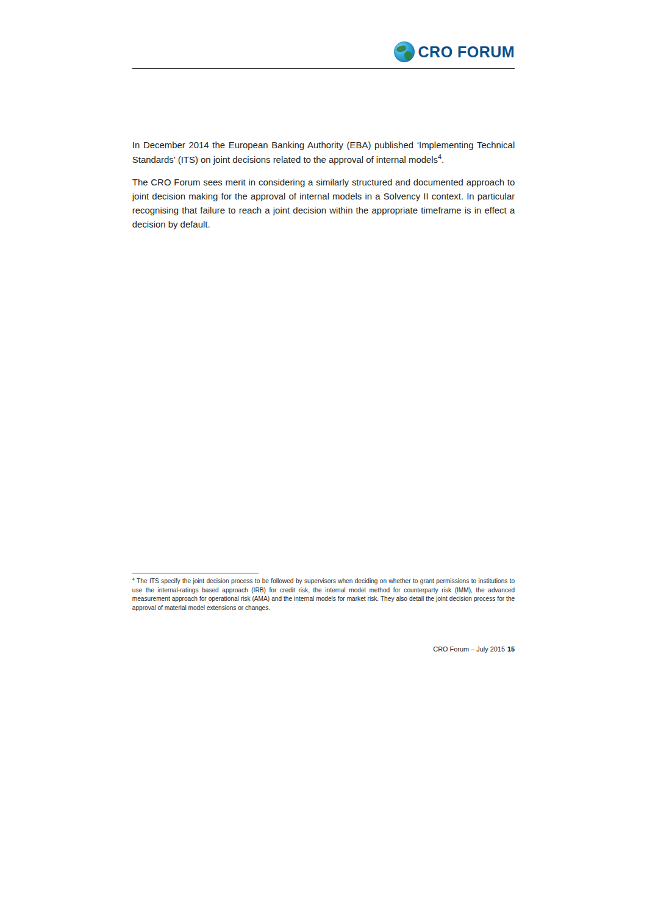CRO FORUM
In December 2014 the European Banking Authority (EBA) published ‘Implementing Technical Standards’ (ITS) on joint decisions related to the approval of internal models4.
The CRO Forum sees merit in considering a similarly structured and documented approach to joint decision making for the approval of internal models in a Solvency II context. In particular recognising that failure to reach a joint decision within the appropriate timeframe is in effect a decision by default.
4 The ITS specify the joint decision process to be followed by supervisors when deciding on whether to grant permissions to institutions to use the internal-ratings based approach (IRB) for credit risk, the internal model method for counterparty risk (IMM), the advanced measurement approach for operational risk (AMA) and the internal models for market risk. They also detail the joint decision process for the approval of material model extensions or changes.
CRO Forum – July 201515